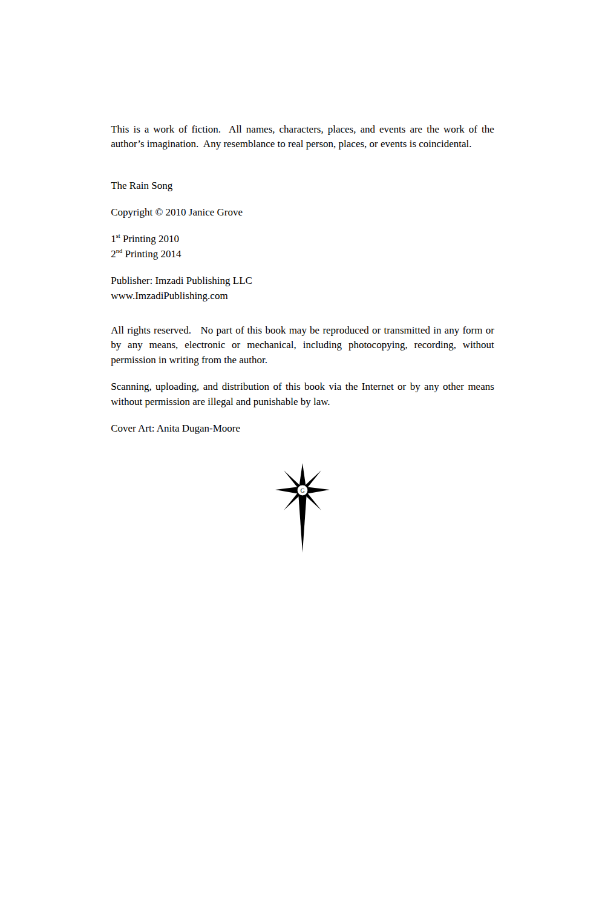This is a work of fiction. All names, characters, places, and events are the work of the author’s imagination. Any resemblance to real person, places, or events is coincidental.
The Rain Song
Copyright © 2010 Janice Grove
1st Printing 2010 2nd Printing 2014
Publisher: Imzadi Publishing LLC
www.ImzadiPublishing.com
All rights reserved. No part of this book may be reproduced or transmitted in any form or by any means, electronic or mechanical, including photocopying, recording, without permission in writing from the author.
Scanning, uploading, and distribution of this book via the Internet or by any other means without permission are illegal and punishable by law.
Cover Art: Anita Dugan-Moore
Imzadi Publishing star logo G